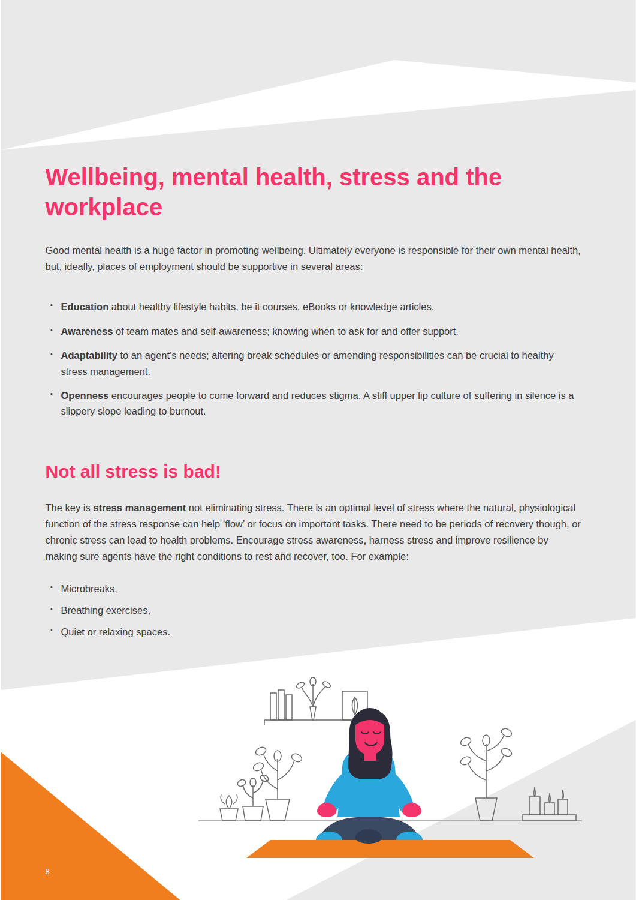Wellbeing, mental health, stress and the workplace
Good mental health is a huge factor in promoting wellbeing. Ultimately everyone is responsible for their own mental health, but, ideally, places of employment should be supportive in several areas:
Education about healthy lifestyle habits, be it courses, eBooks or knowledge articles.
Awareness of team mates and self-awareness; knowing when to ask for and offer support.
Adaptability to an agent's needs; altering break schedules or amending responsibilities can be crucial to healthy stress management.
Openness encourages people to come forward and reduces stigma. A stiff upper lip culture of suffering in silence is a slippery slope leading to burnout.
Not all stress is bad!
The key is stress management not eliminating stress. There is an optimal level of stress where the natural, physiological function of the stress response can help ‘flow’ or focus on important tasks. There need to be periods of recovery though, or chronic stress can lead to health problems. Encourage stress awareness, harness stress and improve resilience by making sure agents have the right conditions to rest and recover, too. For example:
Microbreaks,
Breathing exercises,
Quiet or relaxing spaces.
8